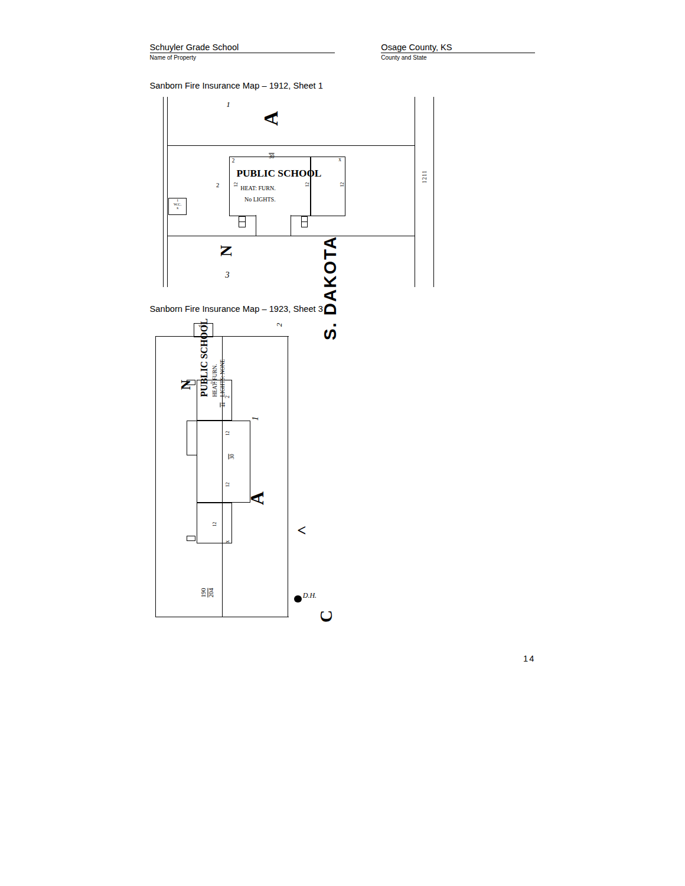Schuyler Grade School
Name of Property
Osage County, KS
County and State
Sanborn Fire Insurance Map – 1912, Sheet 1
1
A
2
2
12
30
x
12
12
PUBLIC SCHOOL
HEAT: FURN.
No LIGHTS.
1
W.C.
x
N
3
1211
Sanborn Fire Insurance Map – 1923, Sheet 3
W.C.x
2
N
PUBLIC SCHOOL
HEAT: FURN.
LIGHTS: NONE
2
2
44
12
30
12
12
x
1
A
204
190
S. DAKOTA
<
D.H.
C
14